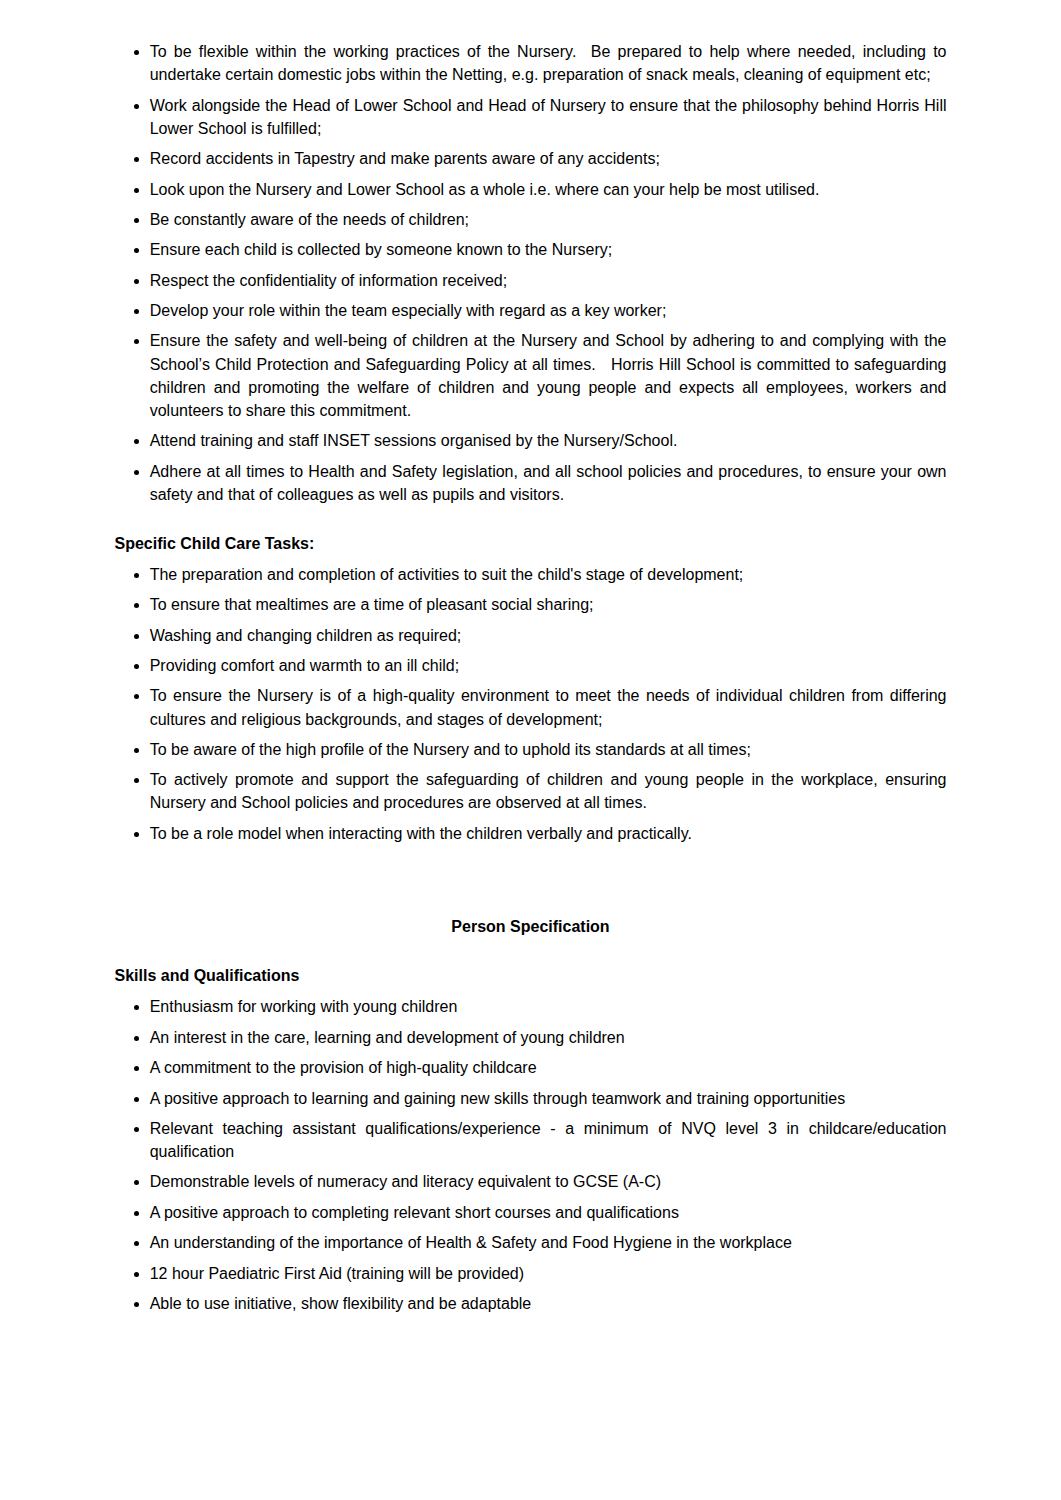To be flexible within the working practices of the Nursery. Be prepared to help where needed, including to undertake certain domestic jobs within the Netting, e.g. preparation of snack meals, cleaning of equipment etc;
Work alongside the Head of Lower School and Head of Nursery to ensure that the philosophy behind Horris Hill Lower School is fulfilled;
Record accidents in Tapestry and make parents aware of any accidents;
Look upon the Nursery and Lower School as a whole i.e. where can your help be most utilised.
Be constantly aware of the needs of children;
Ensure each child is collected by someone known to the Nursery;
Respect the confidentiality of information received;
Develop your role within the team especially with regard as a key worker;
Ensure the safety and well-being of children at the Nursery and School by adhering to and complying with the School’s Child Protection and Safeguarding Policy at all times. Horris Hill School is committed to safeguarding children and promoting the welfare of children and young people and expects all employees, workers and volunteers to share this commitment.
Attend training and staff INSET sessions organised by the Nursery/School.
Adhere at all times to Health and Safety legislation, and all school policies and procedures, to ensure your own safety and that of colleagues as well as pupils and visitors.
Specific Child Care Tasks:
The preparation and completion of activities to suit the child's stage of development;
To ensure that mealtimes are a time of pleasant social sharing;
Washing and changing children as required;
Providing comfort and warmth to an ill child;
To ensure the Nursery is of a high-quality environment to meet the needs of individual children from differing cultures and religious backgrounds, and stages of development;
To be aware of the high profile of the Nursery and to uphold its standards at all times;
To actively promote and support the safeguarding of children and young people in the workplace, ensuring Nursery and School policies and procedures are observed at all times.
To be a role model when interacting with the children verbally and practically.
Person Specification
Skills and Qualifications
Enthusiasm for working with young children
An interest in the care, learning and development of young children
A commitment to the provision of high-quality childcare
A positive approach to learning and gaining new skills through teamwork and training opportunities
Relevant teaching assistant qualifications/experience - a minimum of NVQ level 3 in childcare/education qualification
Demonstrable levels of numeracy and literacy equivalent to GCSE (A-C)
A positive approach to completing relevant short courses and qualifications
An understanding of the importance of Health & Safety and Food Hygiene in the workplace
12 hour Paediatric First Aid (training will be provided)
Able to use initiative, show flexibility and be adaptable